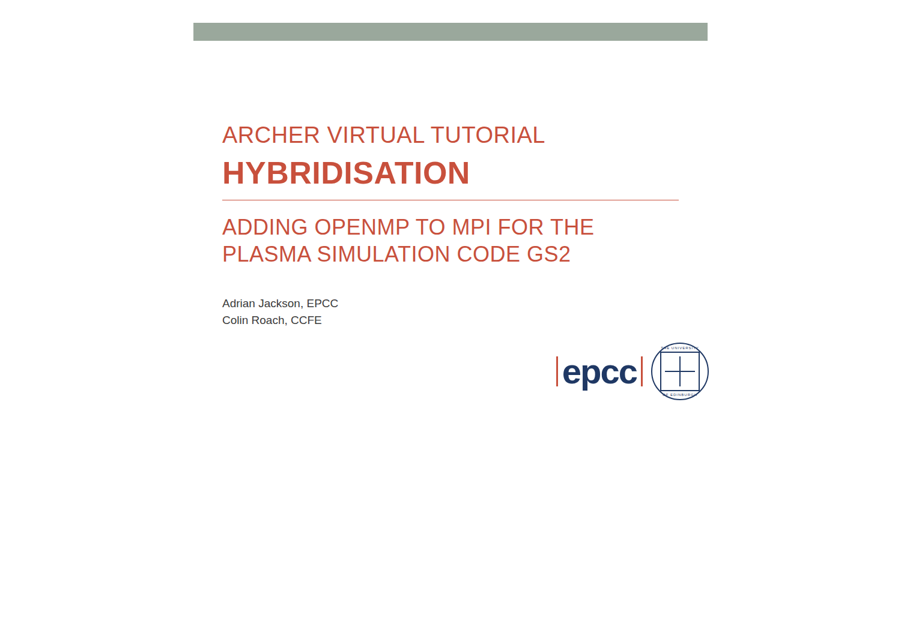ARCHER VIRTUAL TUTORIAL
HYBRIDISATION
ADDING OPENMP TO MPI FOR THE PLASMA SIMULATION CODE GS2
Adrian Jackson, EPCC
Colin Roach, CCFE
epcc
THE UNIVERSITY OF EDINBURGH